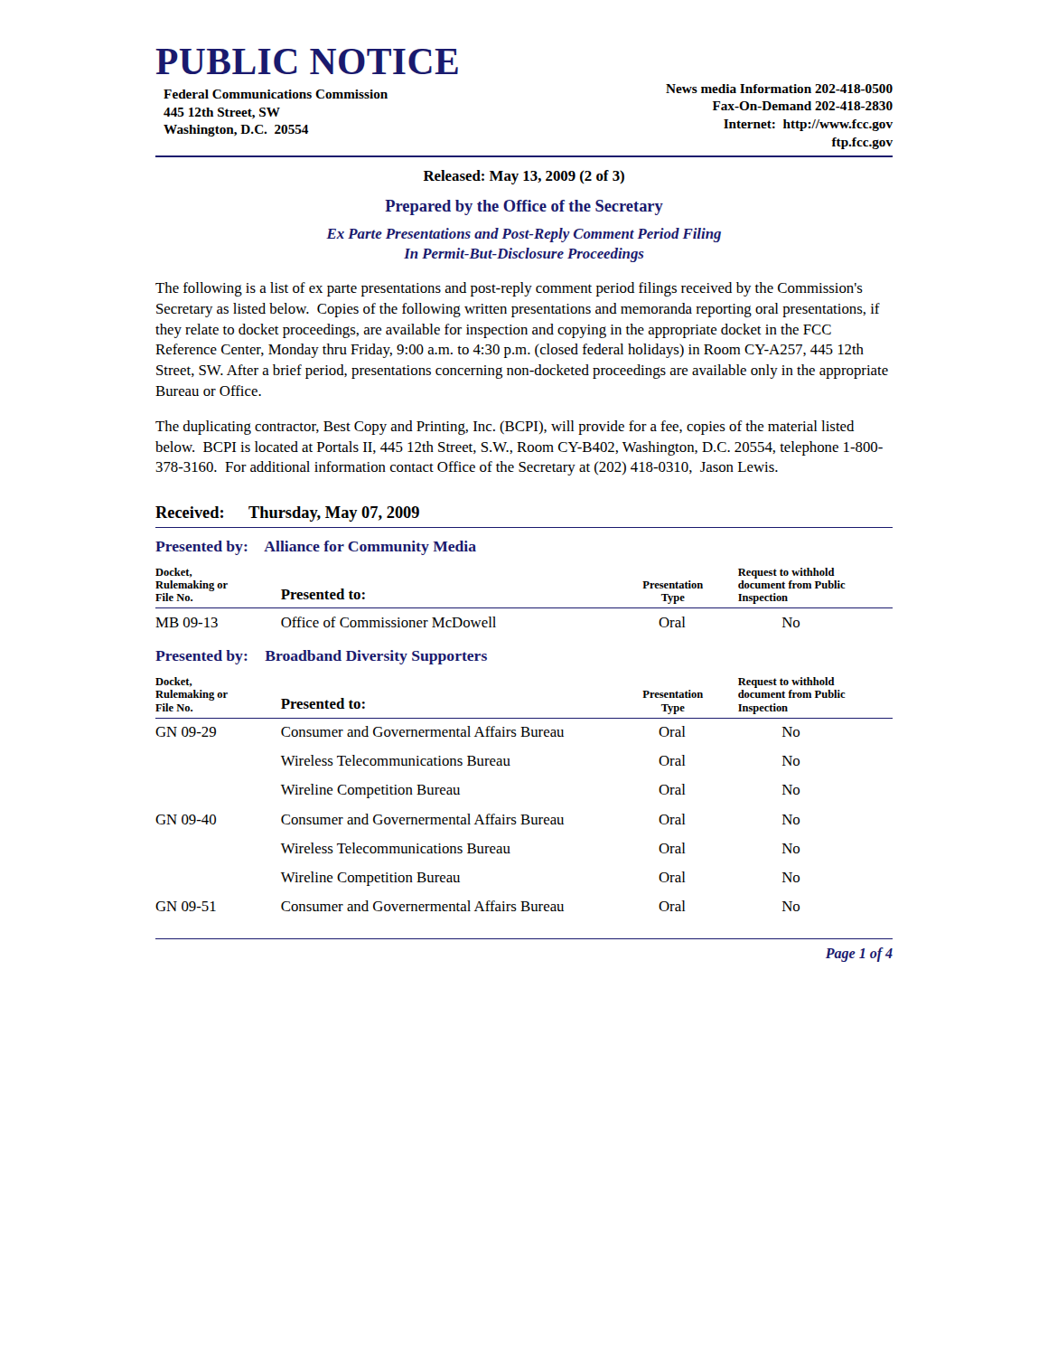PUBLIC NOTICE
Federal Communications Commission
445 12th Street, SW
Washington, D.C. 20554
News media Information 202-418-0500
Fax-On-Demand 202-418-2830
Internet: http://www.fcc.gov
ftp.fcc.gov
Released: May 13, 2009 (2 of 3)
Prepared by the Office of the Secretary
Ex Parte Presentations and Post-Reply Comment Period Filing
In Permit-But-Disclosure Proceedings
The following is a list of ex parte presentations and post-reply comment period filings received by the Commission's Secretary as listed below. Copies of the following written presentations and memoranda reporting oral presentations, if they relate to docket proceedings, are available for inspection and copying in the appropriate docket in the FCC Reference Center, Monday thru Friday, 9:00 a.m. to 4:30 p.m. (closed federal holidays) in Room CY-A257, 445 12th Street, SW. After a brief period, presentations concerning non-docketed proceedings are available only in the appropriate Bureau or Office.
The duplicating contractor, Best Copy and Printing, Inc. (BCPI), will provide for a fee, copies of the material listed below. BCPI is located at Portals II, 445 12th Street, S.W., Room CY-B402, Washington, D.C. 20554, telephone 1-800-378-3160. For additional information contact Office of the Secretary at (202) 418-0310, Jason Lewis.
Received: Thursday, May 07, 2009
Presented by: Alliance for Community Media
| Docket, Rulemaking or File No. | Presented to: | Presentation Type | Request to withhold document from Public Inspection |
| --- | --- | --- | --- |
| MB 09-13 | Office of Commissioner McDowell | Oral | No |
Presented by: Broadband Diversity Supporters
| Docket, Rulemaking or File No. | Presented to: | Presentation Type | Request to withhold document from Public Inspection |
| --- | --- | --- | --- |
| GN 09-29 | Consumer and Governermental Affairs Bureau | Oral | No |
| | Wireless Telecommunications Bureau | Oral | No |
| | Wireline Competition Bureau | Oral | No |
| GN 09-40 | Consumer and Governermental Affairs Bureau | Oral | No |
| | Wireless Telecommunications Bureau | Oral | No |
| | Wireline Competition Bureau | Oral | No |
| GN 09-51 | Consumer and Governermental Affairs Bureau | Oral | No |
Page 1 of 4